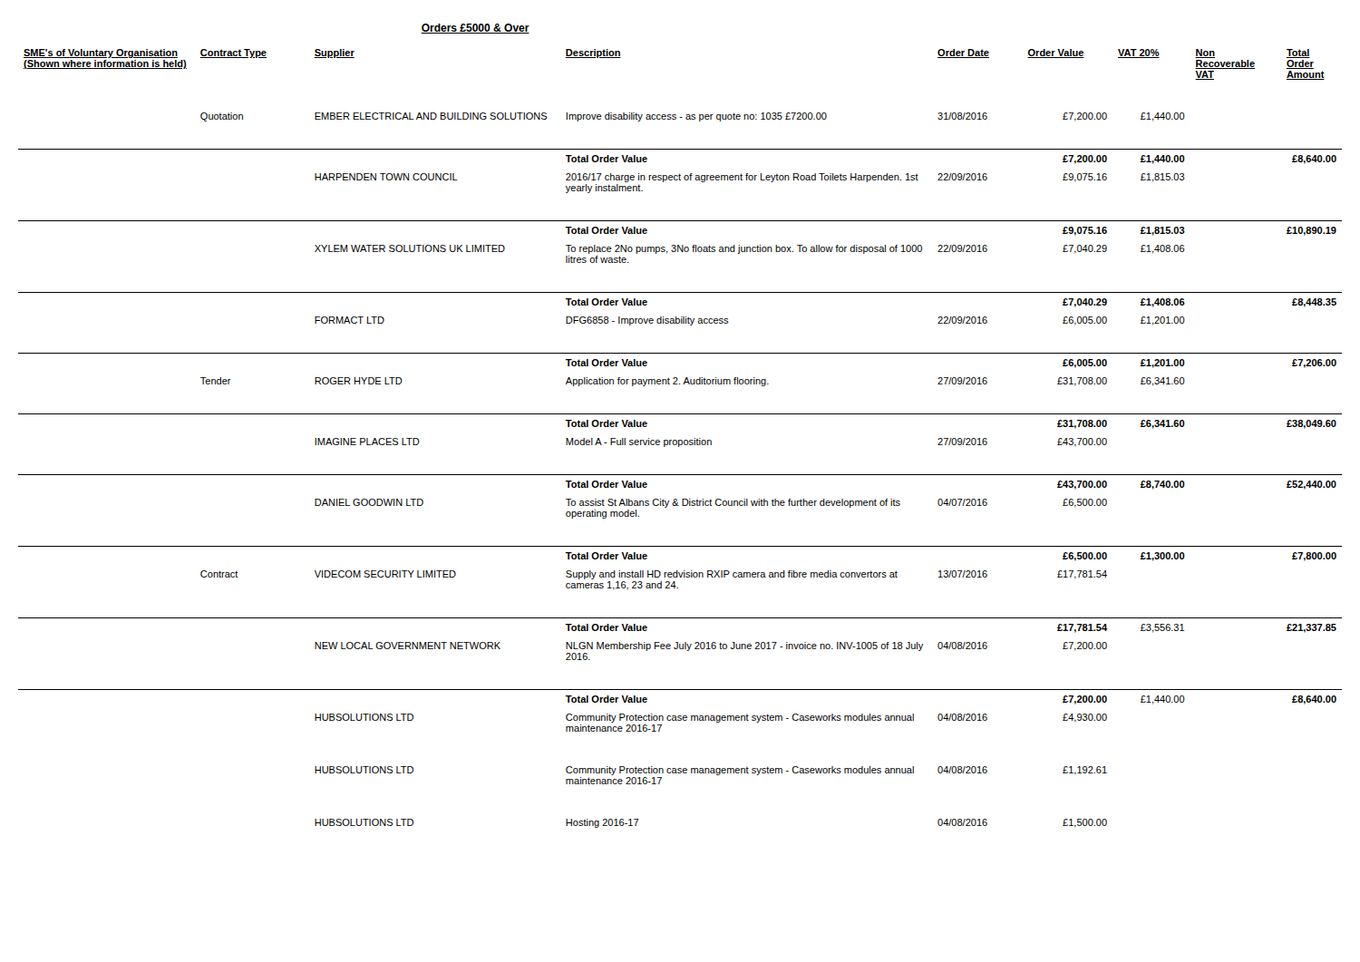| Orders £5000 & Over | |
| SME's of Voluntary Organisation (Shown where information is held) | Contract Type | Supplier | Description | Order Date | Order Value | VAT 20% | Non Recoverable VAT | Total Order Amount |
| | Quotation | EMBER ELECTRICAL AND BUILDING SOLUTIONS | Improve disability access - as per quote no: 1035 £7200.00 | 31/08/2016 | £7,200.00 | £1,440.00 | | |
| | | | Total Order Value | | £7,200.00 | £1,440.00 | | £8,640.00 |
| | | HARPENDEN TOWN COUNCIL | 2016/17 charge in respect of agreement for Leyton Road Toilets Harpenden. 1st yearly instalment. | 22/09/2016 | £9,075.16 | £1,815.03 | | |
| | | | Total Order Value | | £9,075.16 | £1,815.03 | | £10,890.19 |
| | | XYLEM WATER SOLUTIONS UK LIMITED | To replace 2No pumps, 3No floats and junction box. To allow for disposal of 1000 litres of waste. | 22/09/2016 | £7,040.29 | £1,408.06 | | |
| | | | Total Order Value | | £7,040.29 | £1,408.06 | | £8,448.35 |
| | | FORMACT LTD | DFG6858 - Improve disability access | 22/09/2016 | £6,005.00 | £1,201.00 | | |
| | | | Total Order Value | | £6,005.00 | £1,201.00 | | £7,206.00 |
| | Tender | ROGER HYDE LTD | Application for payment 2. Auditorium flooring. | 27/09/2016 | £31,708.00 | £6,341.60 | | |
| | | | Total Order Value | | £31,708.00 | £6,341.60 | | £38,049.60 |
| | | IMAGINE PLACES LTD | Model A - Full service proposition | 27/09/2016 | £43,700.00 | | | |
| | | | Total Order Value | | £43,700.00 | £8,740.00 | | £52,440.00 |
| | | DANIEL GOODWIN LTD | To assist St Albans City & District Council with the further development of its operating model. | 04/07/2016 | £6,500.00 | | | |
| | | | Total Order Value | | £6,500.00 | £1,300.00 | | £7,800.00 |
| | Contract | VIDECOM SECURITY LIMITED | Supply and install HD redvision RXIP camera and fibre media convertors at cameras 1,16, 23 and 24. | 13/07/2016 | £17,781.54 | | | |
| | | | Total Order Value | | £17,781.54 | £3,556.31 | | £21,337.85 |
| | | NEW LOCAL GOVERNMENT NETWORK | NLGN Membership Fee July 2016 to June 2017 - invoice no. INV-1005 of 18 July 2016. | 04/08/2016 | £7,200.00 | | | |
| | | | Total Order Value | | £7,200.00 | £1,440.00 | | £8,640.00 |
| | | HUBSOLUTIONS LTD | Community Protection case management system - Caseworks modules annual maintenance 2016-17 | 04/08/2016 | £4,930.00 | | | |
| | | HUBSOLUTIONS LTD | Community Protection case management system - Caseworks modules annual maintenance 2016-17 | 04/08/2016 | £1,192.61 | | | |
| | | HUBSOLUTIONS LTD | Hosting 2016-17 | 04/08/2016 | £1,500.00 | | | |